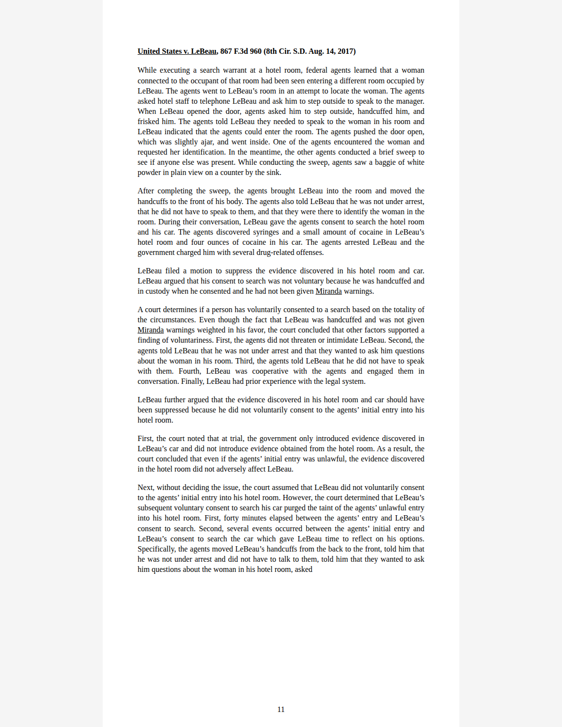United States v. LeBeau, 867 F.3d 960 (8th Cir. S.D. Aug. 14, 2017)
While executing a search warrant at a hotel room, federal agents learned that a woman connected to the occupant of that room had been seen entering a different room occupied by LeBeau. The agents went to LeBeau’s room in an attempt to locate the woman. The agents asked hotel staff to telephone LeBeau and ask him to step outside to speak to the manager. When LeBeau opened the door, agents asked him to step outside, handcuffed him, and frisked him. The agents told LeBeau they needed to speak to the woman in his room and LeBeau indicated that the agents could enter the room. The agents pushed the door open, which was slightly ajar, and went inside. One of the agents encountered the woman and requested her identification. In the meantime, the other agents conducted a brief sweep to see if anyone else was present. While conducting the sweep, agents saw a baggie of white powder in plain view on a counter by the sink.
After completing the sweep, the agents brought LeBeau into the room and moved the handcuffs to the front of his body. The agents also told LeBeau that he was not under arrest, that he did not have to speak to them, and that they were there to identify the woman in the room. During their conversation, LeBeau gave the agents consent to search the hotel room and his car. The agents discovered syringes and a small amount of cocaine in LeBeau’s hotel room and four ounces of cocaine in his car. The agents arrested LeBeau and the government charged him with several drug-related offenses.
LeBeau filed a motion to suppress the evidence discovered in his hotel room and car. LeBeau argued that his consent to search was not voluntary because he was handcuffed and in custody when he consented and he had not been given Miranda warnings.
A court determines if a person has voluntarily consented to a search based on the totality of the circumstances. Even though the fact that LeBeau was handcuffed and was not given Miranda warnings weighted in his favor, the court concluded that other factors supported a finding of voluntariness. First, the agents did not threaten or intimidate LeBeau. Second, the agents told LeBeau that he was not under arrest and that they wanted to ask him questions about the woman in his room. Third, the agents told LeBeau that he did not have to speak with them. Fourth, LeBeau was cooperative with the agents and engaged them in conversation. Finally, LeBeau had prior experience with the legal system.
LeBeau further argued that the evidence discovered in his hotel room and car should have been suppressed because he did not voluntarily consent to the agents’ initial entry into his hotel room.
First, the court noted that at trial, the government only introduced evidence discovered in LeBeau’s car and did not introduce evidence obtained from the hotel room. As a result, the court concluded that even if the agents’ initial entry was unlawful, the evidence discovered in the hotel room did not adversely affect LeBeau.
Next, without deciding the issue, the court assumed that LeBeau did not voluntarily consent to the agents’ initial entry into his hotel room. However, the court determined that LeBeau’s subsequent voluntary consent to search his car purged the taint of the agents’ unlawful entry into his hotel room. First, forty minutes elapsed between the agents’ entry and LeBeau’s consent to search. Second, several events occurred between the agents’ initial entry and LeBeau’s consent to search the car which gave LeBeau time to reflect on his options. Specifically, the agents moved LeBeau’s handcuffs from the back to the front, told him that he was not under arrest and did not have to talk to them, told him that they wanted to ask him questions about the woman in his hotel room, asked
11